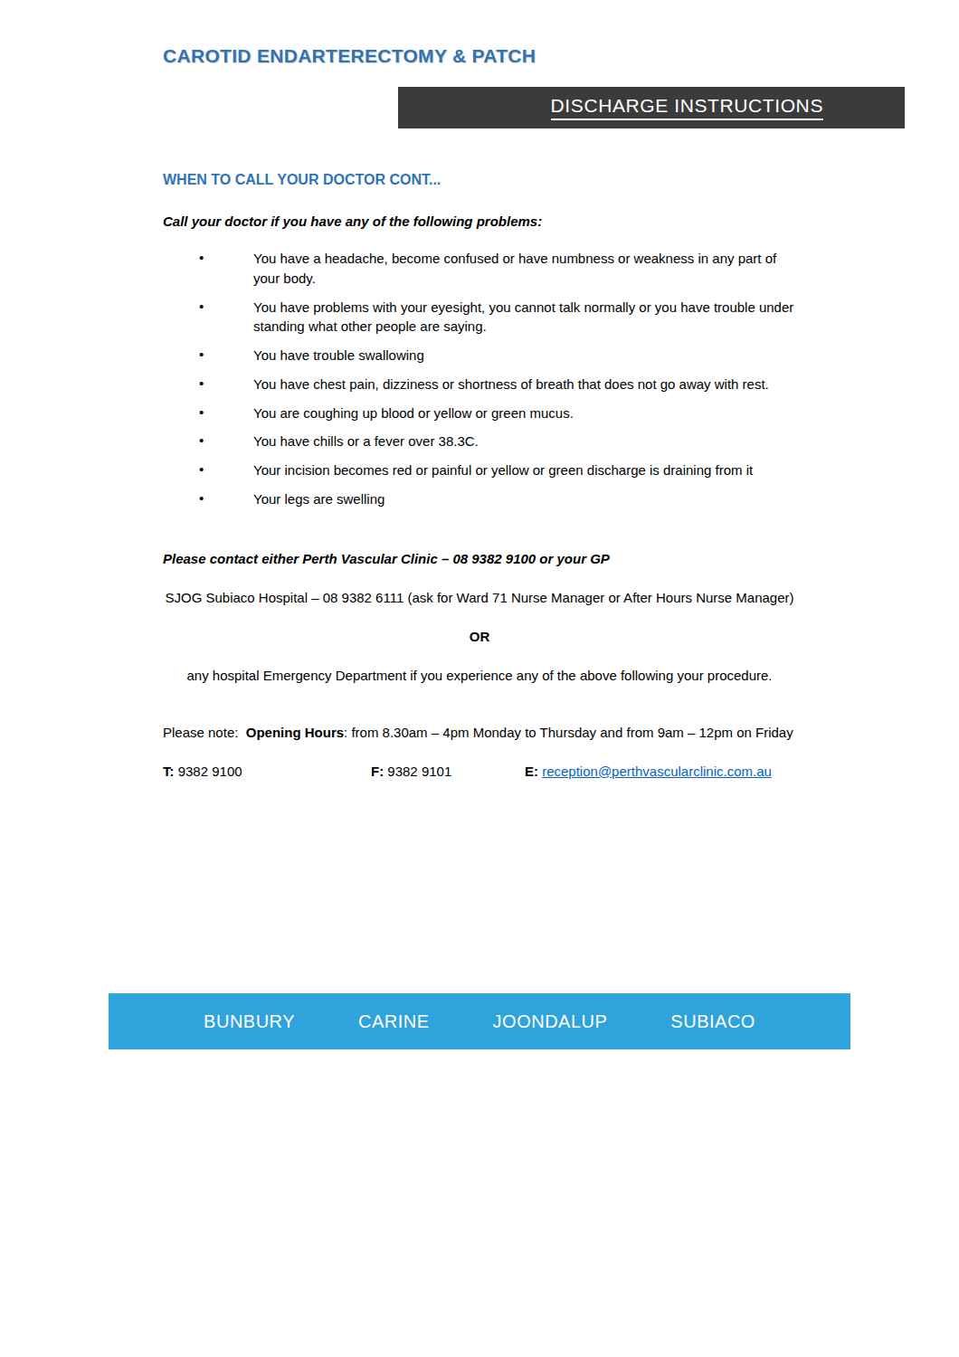CAROTID ENDARTERECTOMY & PATCH
DISCHARGE INSTRUCTIONS
WHEN TO CALL YOUR DOCTOR CONT...
Call your doctor if you have any of the following problems:
You have a headache, become confused or have numbness or weakness in any part of your body.
You have problems with your eyesight, you cannot talk normally or you have trouble under standing what other people are saying.
You have trouble swallowing
You have chest pain, dizziness or shortness of breath that does not go away with rest.
You are coughing up blood or yellow or green mucus.
You have chills or a fever over 38.3C.
Your incision becomes red or painful or yellow or green discharge is draining from it
Your legs are swelling
Please contact either Perth Vascular Clinic – 08 9382 9100 or your GP
SJOG Subiaco Hospital – 08 9382 6111 (ask for Ward 71 Nurse Manager or After Hours Nurse Manager)
OR
any hospital Emergency Department if you experience any of the above following your procedure.
Please note: Opening Hours: from 8.30am – 4pm Monday to Thursday and from 9am – 12pm on Friday
T: 9382 9100
F: 9382 9101
E: reception@perthvascularclinic.com.au
BUNBURY CARINE JOONDALUP SUBIACO